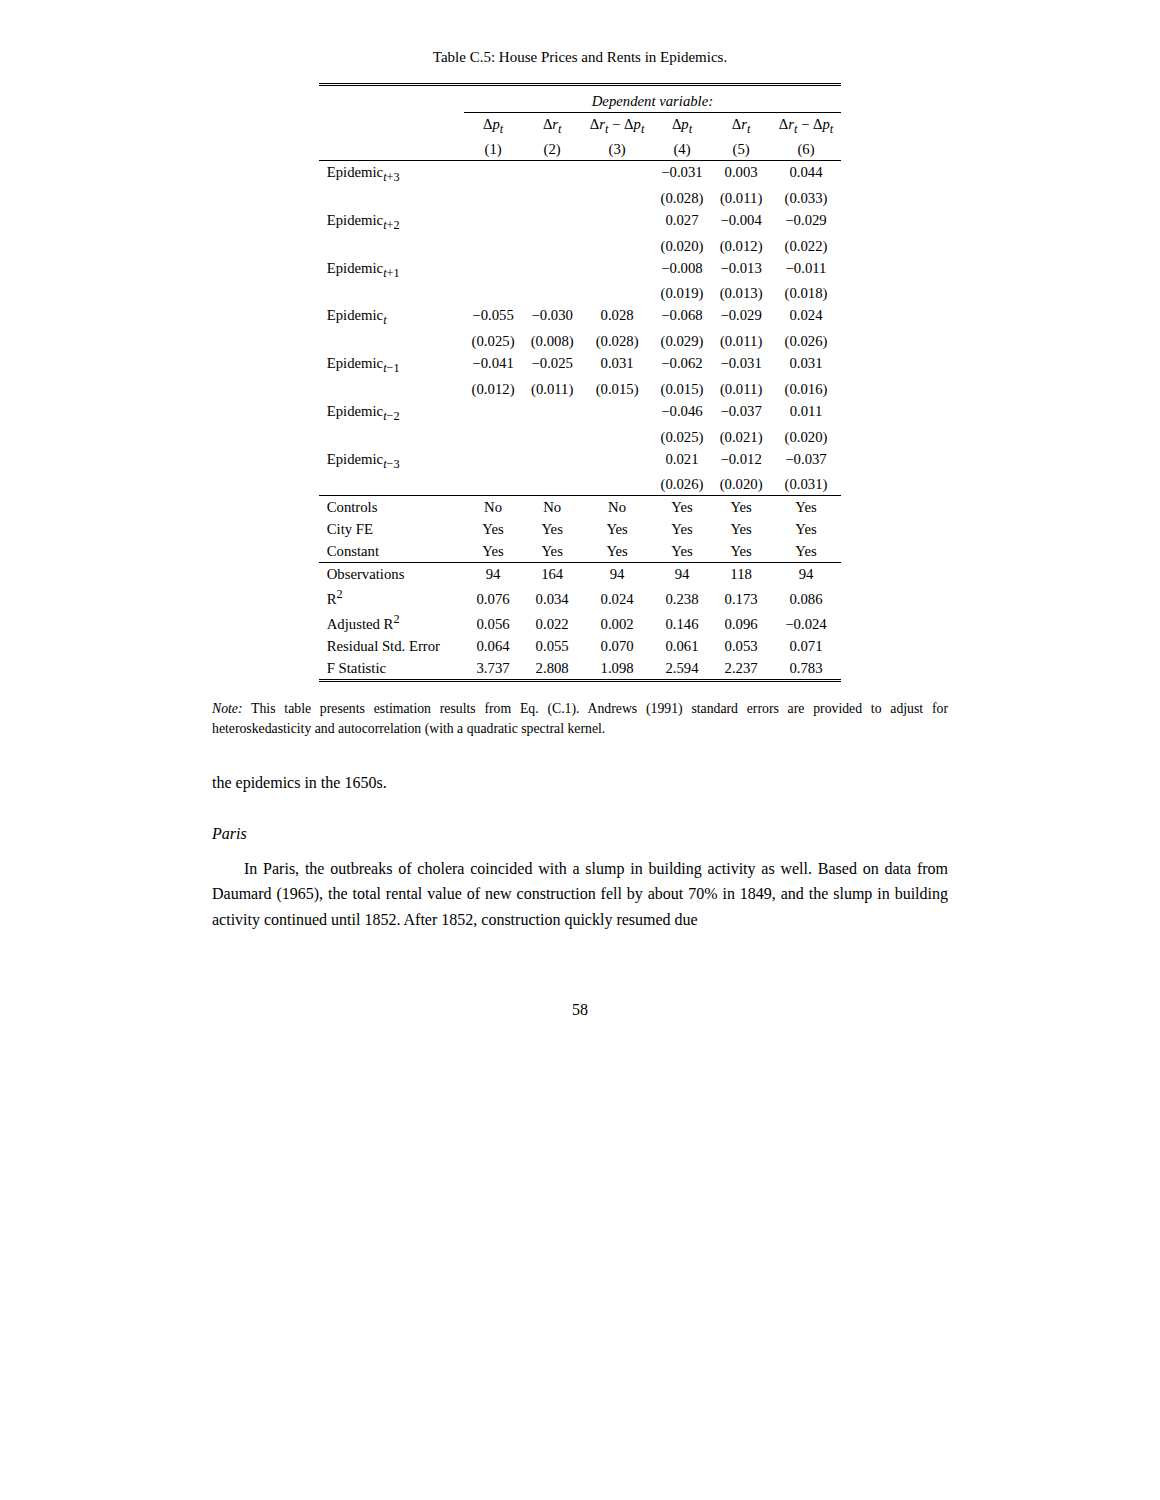Table C.5: House Prices and Rents in Epidemics.
| | Dependent variable: |
| --- | --- |
| | Δ p t | Δ r t | Δ r t − Δ p t | Δ p t | Δ r t | Δ r t − Δ p t |
| | (1) | (2) | (3) | (4) | (5) | (6) |
| Epidemic t +3 | | | | −0.031 | 0.003 | 0.044 |
| | | | | (0.028) | (0.011) | (0.033) |
| Epidemic t +2 | | | | 0.027 | −0.004 | −0.029 |
| | | | | (0.020) | (0.012) | (0.022) |
| Epidemic t +1 | | | | −0.008 | −0.013 | −0.011 |
| | | | | (0.019) | (0.013) | (0.018) |
| Epidemic t | −0.055 | −0.030 | 0.028 | −0.068 | −0.029 | 0.024 |
| | (0.025) | (0.008) | (0.028) | (0.029) | (0.011) | (0.026) |
| Epidemic t −1 | −0.041 | −0.025 | 0.031 | −0.062 | −0.031 | 0.031 |
| | (0.012) | (0.011) | (0.015) | (0.015) | (0.011) | (0.016) |
| Epidemic t −2 | | | | −0.046 | −0.037 | 0.011 |
| | | | | (0.025) | (0.021) | (0.020) |
| Epidemic t −3 | | | | 0.021 | −0.012 | −0.037 |
| | | | | (0.026) | (0.020) | (0.031) |
| Controls | No | No | No | Yes | Yes | Yes |
| City FE | Yes | Yes | Yes | Yes | Yes | Yes |
| Constant | Yes | Yes | Yes | Yes | Yes | Yes |
| Observations | 94 | 164 | 94 | 94 | 118 | 94 |
| R 2 | 0.076 | 0.034 | 0.024 | 0.238 | 0.173 | 0.086 |
| Adjusted R 2 | 0.056 | 0.022 | 0.002 | 0.146 | 0.096 | −0.024 |
| Residual Std. Error | 0.064 | 0.055 | 0.070 | 0.061 | 0.053 | 0.071 |
| F Statistic | 3.737 | 2.808 | 1.098 | 2.594 | 2.237 | 0.783 |
Note: This table presents estimation results from Eq. (C.1). Andrews (1991) standard errors are provided to adjust for heteroskedasticity and autocorrelation (with a quadratic spectral kernel.
the epidemics in the 1650s.
Paris
In Paris, the outbreaks of cholera coincided with a slump in building activity as well. Based on data from Daumard (1965), the total rental value of new construction fell by about 70% in 1849, and the slump in building activity continued until 1852. After 1852, construction quickly resumed due
58